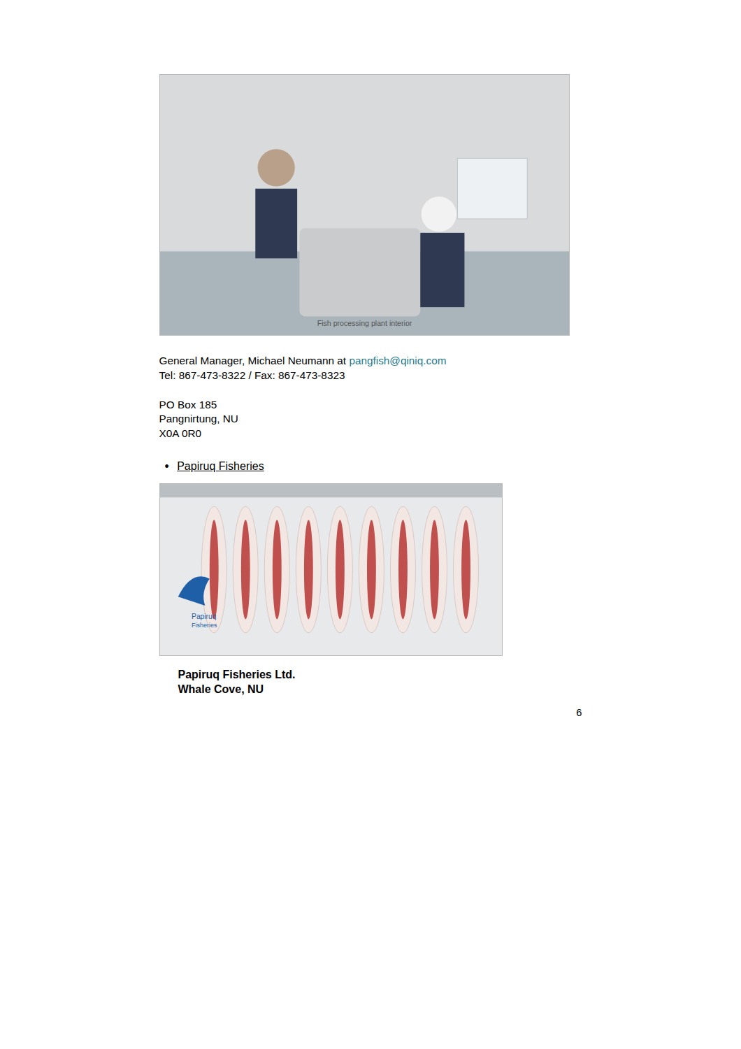General Manager, Michael Neumann at pangfish@qiniq.com
Tel: 867-473-8322 / Fax: 867-473-8323
PO Box 185
Pangnirtung, NU
X0A 0R0
Papiruq Fisheries
Papiruq Fisheries Ltd.
Whale Cove, NU
6